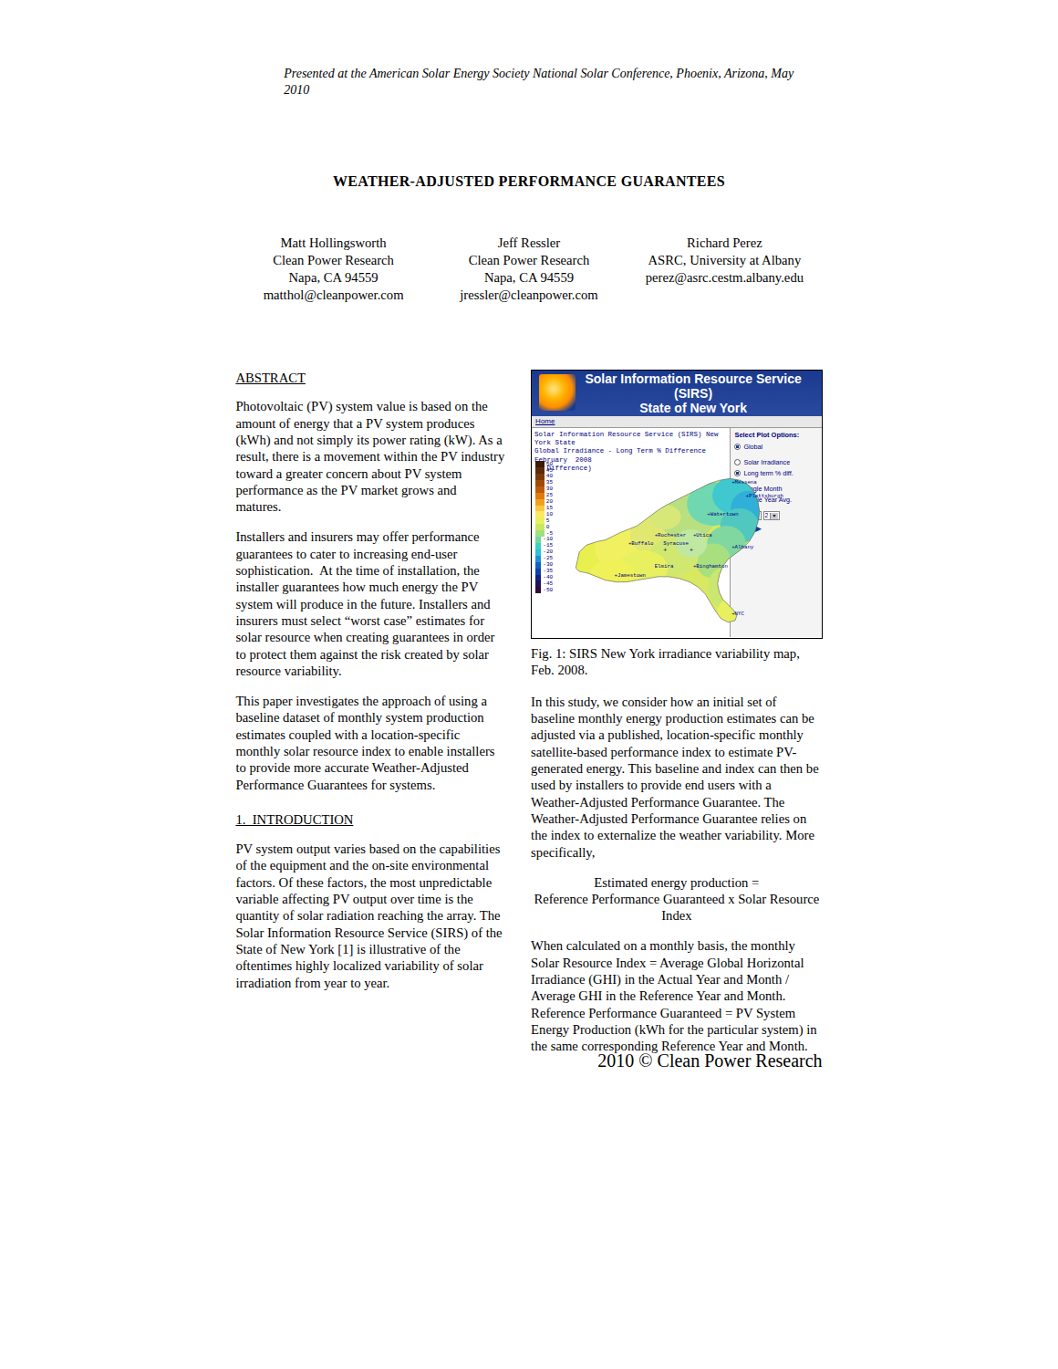Presented at the American Solar Energy Society National Solar Conference, Phoenix, Arizona, May 2010
WEATHER-ADJUSTED PERFORMANCE GUARANTEES
| Matt Hollingsworth Clean Power Research Napa, CA 94559 matthol@cleanpower.com | Jeff Ressler Clean Power Research Napa, CA 94559 jressler@cleanpower.com | Richard Perez ASRC, University at Albany perez@asrc.cestm.albany.edu |
ABSTRACT
Photovoltaic (PV) system value is based on the amount of energy that a PV system produces (kWh) and not simply its power rating (kW). As a result, there is a movement within the PV industry toward a greater concern about PV system performance as the PV market grows and matures.
Installers and insurers may offer performance guarantees to cater to increasing end-user sophistication. At the time of installation, the installer guarantees how much energy the PV system will produce in the future. Installers and insurers must select “worst case” estimates for solar resource when creating guarantees in order to protect them against the risk created by solar resource variability.
This paper investigates the approach of using a baseline dataset of monthly system production estimates coupled with a location-specific monthly solar resource index to enable installers to provide more accurate Weather-Adjusted Performance Guarantees for systems.
1. INTRODUCTION
PV system output varies based on the capabilities of the equipment and the on-site environmental factors. Of these factors, the most unpredictable variable affecting PV output over time is the quantity of solar radiation reaching the array. The Solar Information Resource Service (SIRS) of the State of New York [1] is illustrative of the oftentimes highly localized variability of solar irradiation from year to year.
Solar Information Resource Service (SIRS)
State of New York
Home
Solar Information Resource Service (SIRS) New York State
Global Irradiance - Long Term % Difference
February 2008
(% Difference)
50
45
40
35
30
25
20
15
10
5
0
-5
-10
-15
-20
-25
-30
-35
-40
-45
-50
+Messena +Plattsburgh +Watertown +Rochester +Utica Syracuse +Buffalo +Albany Elmira +Binghamton +Jamestown +NYC + +
Select Plot Options:
Global
Solar Irradiance
Long term % diff.
Single Month
Whole Year Avg.
2008▼
2▼
◀ ▶
Fig. 1: SIRS New York irradiance variability map, Feb. 2008.
In this study, we consider how an initial set of baseline monthly energy production estimates can be adjusted via a published, location-specific monthly satellite-based performance index to estimate PV-generated energy. This baseline and index can then be used by installers to provide end users with a Weather-Adjusted Performance Guarantee. The Weather-Adjusted Performance Guarantee relies on the index to externalize the weather variability. More specifically,
Estimated energy production =
Reference Performance Guaranteed x Solar Resource Index
When calculated on a monthly basis, the monthly Solar Resource Index = Average Global Horizontal Irradiance (GHI) in the Actual Year and Month / Average GHI in the Reference Year and Month. Reference Performance Guaranteed = PV System Energy Production (kWh for the particular system) in the same corresponding Reference Year and Month.
2010 © Clean Power Research